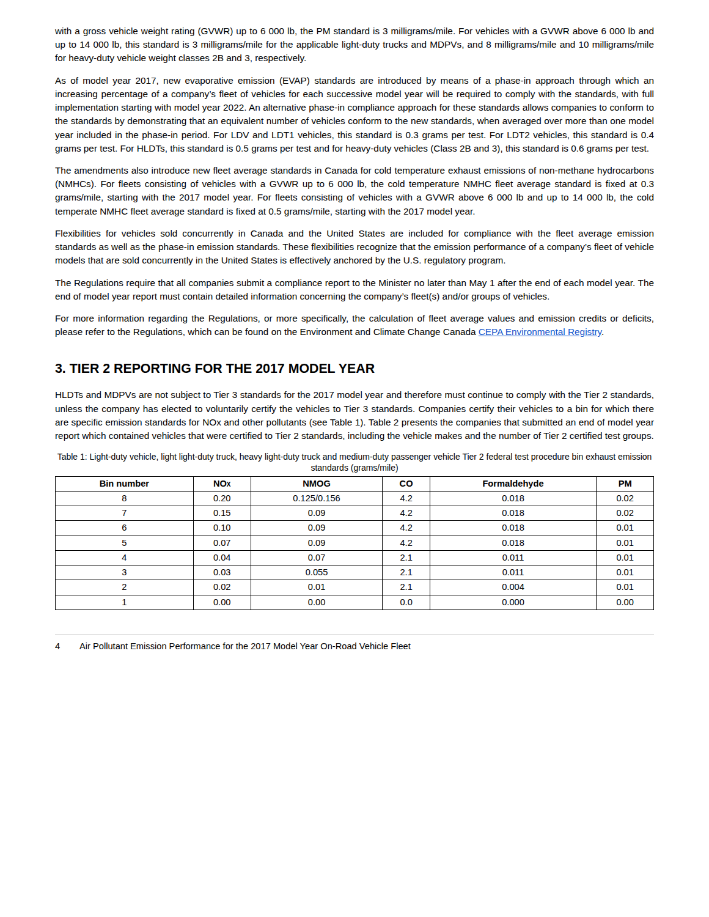with a gross vehicle weight rating (GVWR) up to 6 000 lb, the PM standard is 3 milligrams/mile. For vehicles with a GVWR above 6 000 lb and up to 14 000 lb, this standard is 3 milligrams/mile for the applicable light-duty trucks and MDPVs, and 8 milligrams/mile and 10 milligrams/mile for heavy-duty vehicle weight classes 2B and 3, respectively.
As of model year 2017, new evaporative emission (EVAP) standards are introduced by means of a phase-in approach through which an increasing percentage of a company’s fleet of vehicles for each successive model year will be required to comply with the standards, with full implementation starting with model year 2022. An alternative phase-in compliance approach for these standards allows companies to conform to the standards by demonstrating that an equivalent number of vehicles conform to the new standards, when averaged over more than one model year included in the phase-in period. For LDV and LDT1 vehicles, this standard is 0.3 grams per test. For LDT2 vehicles, this standard is 0.4 grams per test. For HLDTs, this standard is 0.5 grams per test and for heavy-duty vehicles (Class 2B and 3), this standard is 0.6 grams per test.
The amendments also introduce new fleet average standards in Canada for cold temperature exhaust emissions of non-methane hydrocarbons (NMHCs). For fleets consisting of vehicles with a GVWR up to 6 000 lb, the cold temperature NMHC fleet average standard is fixed at 0.3 grams/mile, starting with the 2017 model year. For fleets consisting of vehicles with a GVWR above 6 000 lb and up to 14 000 lb, the cold temperate NMHC fleet average standard is fixed at 0.5 grams/mile, starting with the 2017 model year.
Flexibilities for vehicles sold concurrently in Canada and the United States are included for compliance with the fleet average emission standards as well as the phase-in emission standards. These flexibilities recognize that the emission performance of a company’s fleet of vehicle models that are sold concurrently in the United States is effectively anchored by the U.S. regulatory program.
The Regulations require that all companies submit a compliance report to the Minister no later than May 1 after the end of each model year. The end of model year report must contain detailed information concerning the company’s fleet(s) and/or groups of vehicles.
For more information regarding the Regulations, or more specifically, the calculation of fleet average values and emission credits or deficits, please refer to the Regulations, which can be found on the Environment and Climate Change Canada CEPA Environmental Registry.
3. TIER 2 REPORTING FOR THE 2017 MODEL YEAR
HLDTs and MDPVs are not subject to Tier 3 standards for the 2017 model year and therefore must continue to comply with the Tier 2 standards, unless the company has elected to voluntarily certify the vehicles to Tier 3 standards. Companies certify their vehicles to a bin for which there are specific emission standards for NOx and other pollutants (see Table 1). Table 2 presents the companies that submitted an end of model year report which contained vehicles that were certified to Tier 2 standards, including the vehicle makes and the number of Tier 2 certified test groups.
Table 1: Light-duty vehicle, light light-duty truck, heavy light-duty truck and medium-duty passenger vehicle Tier 2 federal test procedure bin exhaust emission standards (grams/mile)
| Bin number | NO x | NMOG | CO | Formaldehyde | PM |
| --- | --- | --- | --- | --- | --- |
| 8 | 0.20 | 0.125/0.156 | 4.2 | 0.018 | 0.02 |
| 7 | 0.15 | 0.09 | 4.2 | 0.018 | 0.02 |
| 6 | 0.10 | 0.09 | 4.2 | 0.018 | 0.01 |
| 5 | 0.07 | 0.09 | 4.2 | 0.018 | 0.01 |
| 4 | 0.04 | 0.07 | 2.1 | 0.011 | 0.01 |
| 3 | 0.03 | 0.055 | 2.1 | 0.011 | 0.01 |
| 2 | 0.02 | 0.01 | 2.1 | 0.004 | 0.01 |
| 1 | 0.00 | 0.00 | 0.0 | 0.000 | 0.00 |
4 Air Pollutant Emission Performance for the 2017 Model Year On-Road Vehicle Fleet